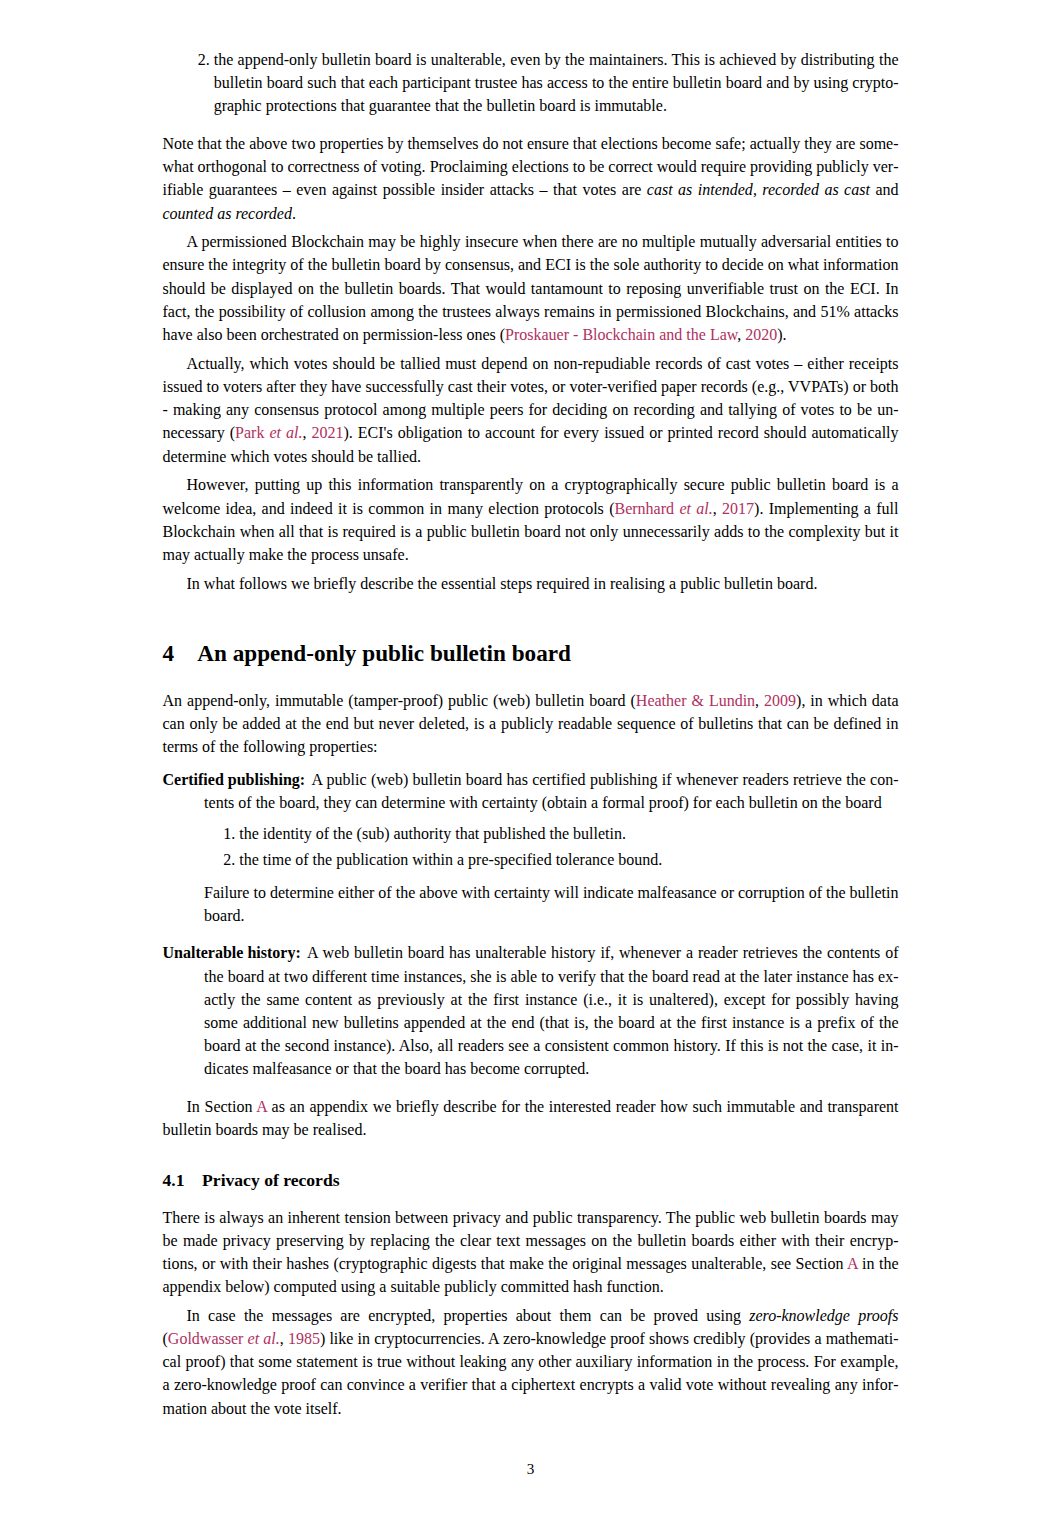the append-only bulletin board is unalterable, even by the maintainers. This is achieved by distributing the bulletin board such that each participant trustee has access to the entire bulletin board and by using cryptographic protections that guarantee that the bulletin board is immutable.
Note that the above two properties by themselves do not ensure that elections become safe; actually they are somewhat orthogonal to correctness of voting. Proclaiming elections to be correct would require providing publicly verifiable guarantees – even against possible insider attacks – that votes are cast as intended, recorded as cast and counted as recorded.
A permissioned Blockchain may be highly insecure when there are no multiple mutually adversarial entities to ensure the integrity of the bulletin board by consensus, and ECI is the sole authority to decide on what information should be displayed on the bulletin boards. That would tantamount to reposing unverifiable trust on the ECI. In fact, the possibility of collusion among the trustees always remains in permissioned Blockchains, and 51% attacks have also been orchestrated on permission-less ones (Proskauer - Blockchain and the Law, 2020).
Actually, which votes should be tallied must depend on non-repudiable records of cast votes – either receipts issued to voters after they have successfully cast their votes, or voter-verified paper records (e.g., VVPATs) or both - making any consensus protocol among multiple peers for deciding on recording and tallying of votes to be unnecessary (Park et al., 2021). ECI's obligation to account for every issued or printed record should automatically determine which votes should be tallied.
However, putting up this information transparently on a cryptographically secure public bulletin board is a welcome idea, and indeed it is common in many election protocols (Bernhard et al., 2017). Implementing a full Blockchain when all that is required is a public bulletin board not only unnecessarily adds to the complexity but it may actually make the process unsafe.
In what follows we briefly describe the essential steps required in realising a public bulletin board.
4 An append-only public bulletin board
An append-only, immutable (tamper-proof) public (web) bulletin board (Heather & Lundin, 2009), in which data can only be added at the end but never deleted, is a publicly readable sequence of bulletins that can be defined in terms of the following properties:
Certified publishing:
A public (web) bulletin board has certified publishing if whenever readers retrieve the contents of the board, they can determine with certainty (obtain a formal proof) for each bulletin on the board
the identity of the (sub) authority that published the bulletin.
the time of the publication within a pre-specified tolerance bound.
Failure to determine either of the above with certainty will indicate malfeasance or corruption of the bulletin board.
Unalterable history:
A web bulletin board has unalterable history if, whenever a reader retrieves the contents of the board at two different time instances, she is able to verify that the board read at the later instance has exactly the same content as previously at the first instance (i.e., it is unaltered), except for possibly having some additional new bulletins appended at the end (that is, the board at the first instance is a prefix of the board at the second instance). Also, all readers see a consistent common history. If this is not the case, it indicates malfeasance or that the board has become corrupted.
In Section A as an appendix we briefly describe for the interested reader how such immutable and transparent bulletin boards may be realised.
4.1 Privacy of records
There is always an inherent tension between privacy and public transparency. The public web bulletin boards may be made privacy preserving by replacing the clear text messages on the bulletin boards either with their encryptions, or with their hashes (cryptographic digests that make the original messages unalterable, see Section A in the appendix below) computed using a suitable publicly committed hash function.
In case the messages are encrypted, properties about them can be proved using zero-knowledge proofs (Goldwasser et al., 1985) like in cryptocurrencies. A zero-knowledge proof shows credibly (provides a mathematical proof) that some statement is true without leaking any other auxiliary information in the process. For example, a zero-knowledge proof can convince a verifier that a ciphertext encrypts a valid vote without revealing any information about the vote itself.
3